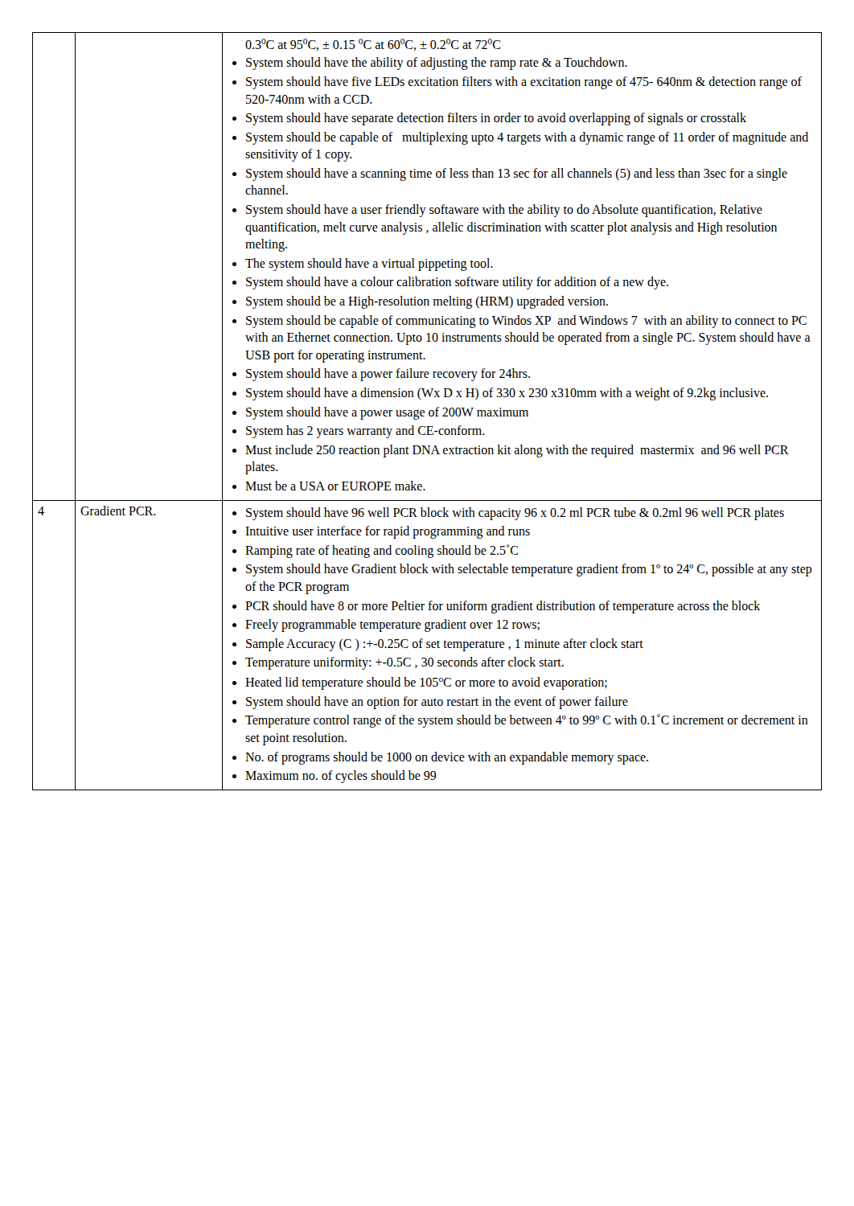| | | 0.3 0 C at 95 0 C, ± 0.15 0 C at 60 0 C, ± 0.2 0 C at 72 0 C System should have the ability of adjusting the ramp rate & a Touchdown. System should have five LEDs excitation filters with a excitation range of 475- 640nm & detection range of 520-740nm with a CCD. System should have separate detection filters in order to avoid overlapping of signals or crosstalk System should be capable of multiplexing upto 4 targets with a dynamic range of 11 order of magnitude and sensitivity of 1 copy. System should have a scanning time of less than 13 sec for all channels (5) and less than 3sec for a single channel. System should have a user friendly softaware with the ability to do Absolute quantification, Relative quantification, melt curve analysis , allelic discrimination with scatter plot analysis and High resolution melting. The system should have a virtual pippeting tool. System should have a colour calibration software utility for addition of a new dye. System should be a High-resolution melting (HRM) upgraded version. System should be capable of communicating to Windos XP and Windows 7 with an ability to connect to PC with an Ethernet connection. Upto 10 instruments should be operated from a single PC. System should have a USB port for operating instrument. System should have a power failure recovery for 24hrs. System should have a dimension (Wx D x H) of 330 x 230 x310mm with a weight of 9.2kg inclusive. System should have a power usage of 200W maximum System has 2 years warranty and CE-conform. Must include 250 reaction plant DNA extraction kit along with the required mastermix and 96 well PCR plates. Must be a USA or EUROPE make. |
| 4 | Gradient PCR. | System should have 96 well PCR block with capacity 96 x 0.2 ml PCR tube & 0.2ml 96 well PCR plates Intuitive user interface for rapid programming and runs Ramping rate of heating and cooling should be 2.5˚C System should have Gradient block with selectable temperature gradient from 1º to 24º C, possible at any step of the PCR program PCR should have 8 or more Peltier for uniform gradient distribution of temperature across the block Freely programmable temperature gradient over 12 rows; Sample Accuracy (C ) :+-0.25C of set temperature , 1 minute after clock start Temperature uniformity: +-0.5C , 30 seconds after clock start. Heated lid temperature should be 105 o C or more to avoid evaporation; System should have an option for auto restart in the event of power failure Temperature control range of the system should be between 4º to 99º C with 0.1˚C increment or decrement in set point resolution. No. of programs should be 1000 on device with an expandable memory space. Maximum no. of cycles should be 99 |